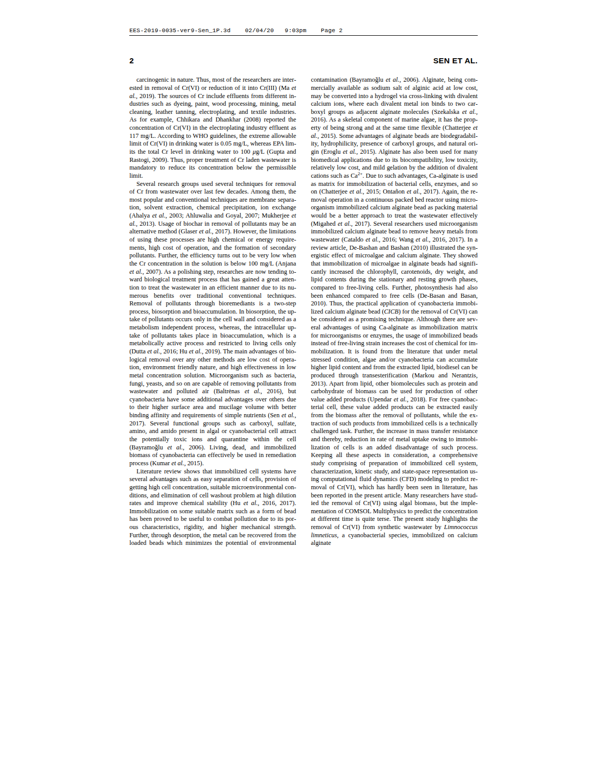EES-2019-0035-ver9-Sen_1P.3d 02/04/20 9:03pm Page 2
2 SEN ET AL.
carcinogenic in nature. Thus, most of the researchers are interested in removal of Cr(VI) or reduction of it into Cr(III) (Ma et al., 2019). The sources of Cr include effluents from different industries such as dyeing, paint, wood processing, mining, metal cleaning, leather tanning, electroplating, and textile industries. As for example, Chhikara and Dhankhar (2008) reported the concentration of Cr(VI) in the electroplating industry effluent as 117 mg/L. According to WHO guidelines, the extreme allowable limit of Cr(VI) in drinking water is 0.05 mg/L, whereas EPA limits the total Cr level in drinking water to 100 μg/L (Gupta and Rastogi, 2009). Thus, proper treatment of Cr laden wastewater is mandatory to reduce its concentration below the permissible limit.
Several research groups used several techniques for removal of Cr from wastewater over last few decades. Among them, the most popular and conventional techniques are membrane separation, solvent extraction, chemical precipitation, ion exchange (Ahalya et al., 2003; Ahluwalia and Goyal, 2007; Mukherjee et al., 2013). Usage of biochar in removal of pollutants may be an alternative method (Glaser et al., 2017). However, the limitations of using these processes are high chemical or energy requirements, high cost of operation, and the formation of secondary pollutants. Further, the efficiency turns out to be very low when the Cr concentration in the solution is below 100 mg/L (Anjana et al., 2007). As a polishing step, researches are now tending toward biological treatment process that has gained a great attention to treat the wastewater in an efficient manner due to its numerous benefits over traditional conventional techniques. Removal of pollutants through bioremediants is a two-step process, biosorption and bioaccumulation. In biosorption, the uptake of pollutants occurs only in the cell wall and considered as a metabolism independent process, whereas, the intracellular uptake of pollutants takes place in bioaccumulation, which is a metabolically active process and restricted to living cells only (Dutta et al., 2016; Hu et al., 2019). The main advantages of biological removal over any other methods are low cost of operation, environment friendly nature, and high effectiveness in low metal concentration solution. Microorganism such as bacteria, fungi, yeasts, and so on are capable of removing pollutants from wastewater and polluted air (Baltrėnas et al., 2016), but cyanobacteria have some additional advantages over others due to their higher surface area and mucilage volume with better binding affinity and requirements of simple nutrients (Sen et al., 2017). Several functional groups such as carboxyl, sulfate, amino, and amido present in algal or cyanobacterial cell attract the potentially toxic ions and quarantine within the cell (Bayramoğlu et al., 2006). Living, dead, and immobilized biomass of cyanobacteria can effectively be used in remediation process (Kumar et al., 2015).
Literature review shows that immobilized cell systems have several advantages such as easy separation of cells, provision of getting high cell concentration, suitable microenvironmental conditions, and elimination of cell washout problem at high dilution rates and improve chemical stability (Hu et al., 2016, 2017). Immobilization on some suitable matrix such as a form of bead has been proved to be useful to combat pollution due to its porous characteristics, rigidity, and higher mechanical strength. Further, through desorption, the metal can be recovered from the loaded beads which minimizes the potential of environmental contamination (Bayramoğlu et al., 2006). Alginate, being commercially available as sodium salt of alginic acid at low cost, may be converted into a hydrogel via cross-linking with divalent calcium ions, where each divalent metal ion binds to two carboxyl groups as adjacent alginate molecules (Szekalska et al., 2016). As a skeletal component of marine algae, it has the property of being strong and at the same time flexible (Chatterjee et al., 2015). Some advantages of alginate beads are biodegradability, hydrophilicity, presence of carboxyl groups, and natural origin (Eroglu et al., 2015). Alginate has also been used for many biomedical applications due to its biocompatibility, low toxicity, relatively low cost, and mild gelation by the addition of divalent cations such as Ca2+. Due to such advantages, Ca-alginate is used as matrix for immobilization of bacterial cells, enzymes, and so on (Chatterjee et al., 2015; Ontañon et al., 2017). Again, the removal operation in a continuous packed bed reactor using microorganism immobilized calcium alginate bead as packing material would be a better approach to treat the wastewater effectively (Migahed et al., 2017). Several researchers used microorganism immobilized calcium alginate bead to remove heavy metals from wastewater (Cataldo et al., 2016; Wang et al., 2016, 2017). In a review article, De-Bashan and Bashan (2010) illustrated the synergistic effect of microalgae and calcium alginate. They showed that immobilization of microalgae in alginate beads had significantly increased the chlorophyll, carotenoids, dry weight, and lipid contents during the stationary and resting growth phases, compared to free-living cells. Further, photosynthesis had also been enhanced compared to free cells (De-Basan and Basan, 2010). Thus, the practical application of cyanobacteria immobilized calcium alginate bead (CICB) for the removal of Cr(VI) can be considered as a promising technique. Although there are several advantages of using Ca-alginate as immobilization matrix for microorganisms or enzymes, the usage of immobilized beads instead of free-living strain increases the cost of chemical for immobilization. It is found from the literature that under metal stressed condition, algae and/or cyanobacteria can accumulate higher lipid content and from the extracted lipid, biodiesel can be produced through transesterification (Markou and Nerantzis, 2013). Apart from lipid, other biomolecules such as protein and carbohydrate of biomass can be used for production of other value added products (Upendar et al., 2018). For free cyanobacterial cell, these value added products can be extracted easily from the biomass after the removal of pollutants, while the extraction of such products from immobilized cells is a technically challenged task. Further, the increase in mass transfer resistance and thereby, reduction in rate of metal uptake owing to immobilization of cells is an added disadvantage of such process. Keeping all these aspects in consideration, a comprehensive study comprising of preparation of immobilized cell system, characterization, kinetic study, and state-space representation using computational fluid dynamics (CFD) modeling to predict removal of Cr(VI), which has hardly been seen in literature, has been reported in the present article. Many researchers have studied the removal of Cr(VI) using algal biomass, but the implementation of COMSOL Multiphysics to predict the concentration at different time is quite terse. The present study highlights the removal of Cr(VI) from synthetic wastewater by Limnococcus limneticus, a cyanobacterial species, immobilized on calcium alginate